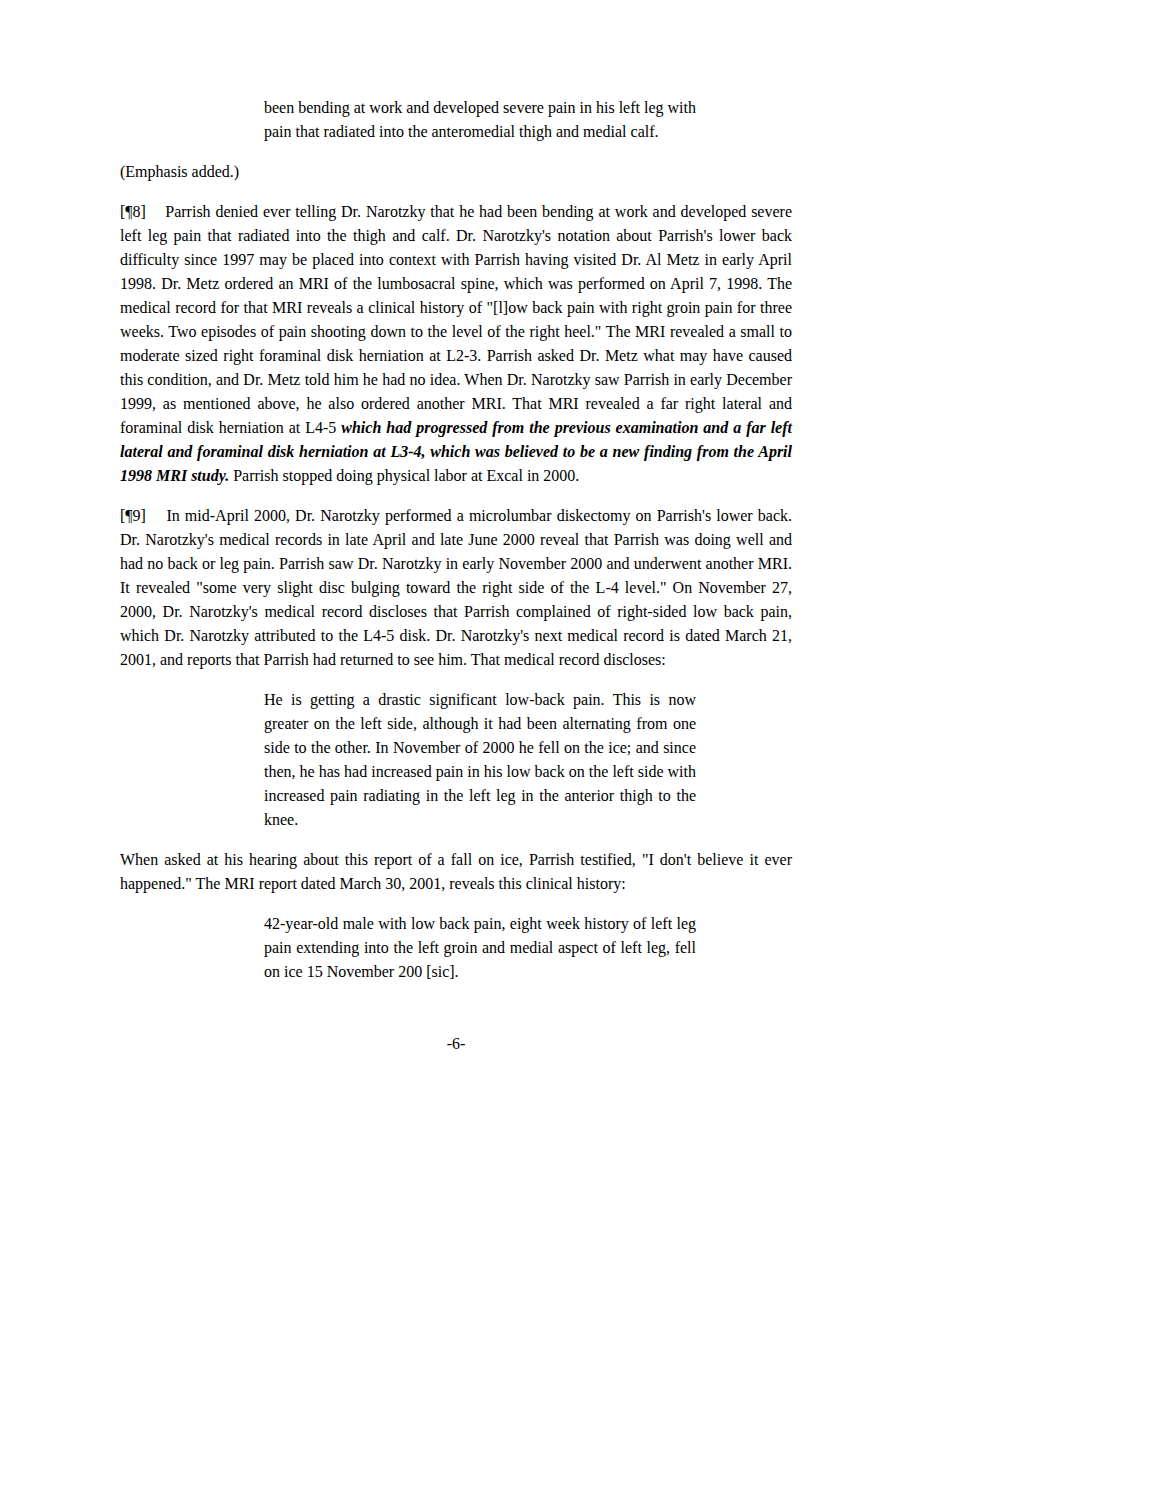been bending at work and developed severe pain in his left leg with pain that radiated into the anteromedial thigh and medial calf.
(Emphasis added.)
[¶8] Parrish denied ever telling Dr. Narotzky that he had been bending at work and developed severe left leg pain that radiated into the thigh and calf. Dr. Narotzky's notation about Parrish's lower back difficulty since 1997 may be placed into context with Parrish having visited Dr. Al Metz in early April 1998. Dr. Metz ordered an MRI of the lumbosacral spine, which was performed on April 7, 1998. The medical record for that MRI reveals a clinical history of "[l]ow back pain with right groin pain for three weeks. Two episodes of pain shooting down to the level of the right heel." The MRI revealed a small to moderate sized right foraminal disk herniation at L2-3. Parrish asked Dr. Metz what may have caused this condition, and Dr. Metz told him he had no idea. When Dr. Narotzky saw Parrish in early December 1999, as mentioned above, he also ordered another MRI. That MRI revealed a far right lateral and foraminal disk herniation at L4-5 which had progressed from the previous examination and a far left lateral and foraminal disk herniation at L3-4, which was believed to be a new finding from the April 1998 MRI study. Parrish stopped doing physical labor at Excal in 2000.
[¶9] In mid-April 2000, Dr. Narotzky performed a microlumbar diskectomy on Parrish's lower back. Dr. Narotzky's medical records in late April and late June 2000 reveal that Parrish was doing well and had no back or leg pain. Parrish saw Dr. Narotzky in early November 2000 and underwent another MRI. It revealed "some very slight disc bulging toward the right side of the L-4 level." On November 27, 2000, Dr. Narotzky's medical record discloses that Parrish complained of right-sided low back pain, which Dr. Narotzky attributed to the L4-5 disk. Dr. Narotzky's next medical record is dated March 21, 2001, and reports that Parrish had returned to see him. That medical record discloses:
He is getting a drastic significant low-back pain. This is now greater on the left side, although it had been alternating from one side to the other. In November of 2000 he fell on the ice; and since then, he has had increased pain in his low back on the left side with increased pain radiating in the left leg in the anterior thigh to the knee.
When asked at his hearing about this report of a fall on ice, Parrish testified, "I don't believe it ever happened." The MRI report dated March 30, 2001, reveals this clinical history:
42-year-old male with low back pain, eight week history of left leg pain extending into the left groin and medial aspect of left leg, fell on ice 15 November 200 [sic].
-6-